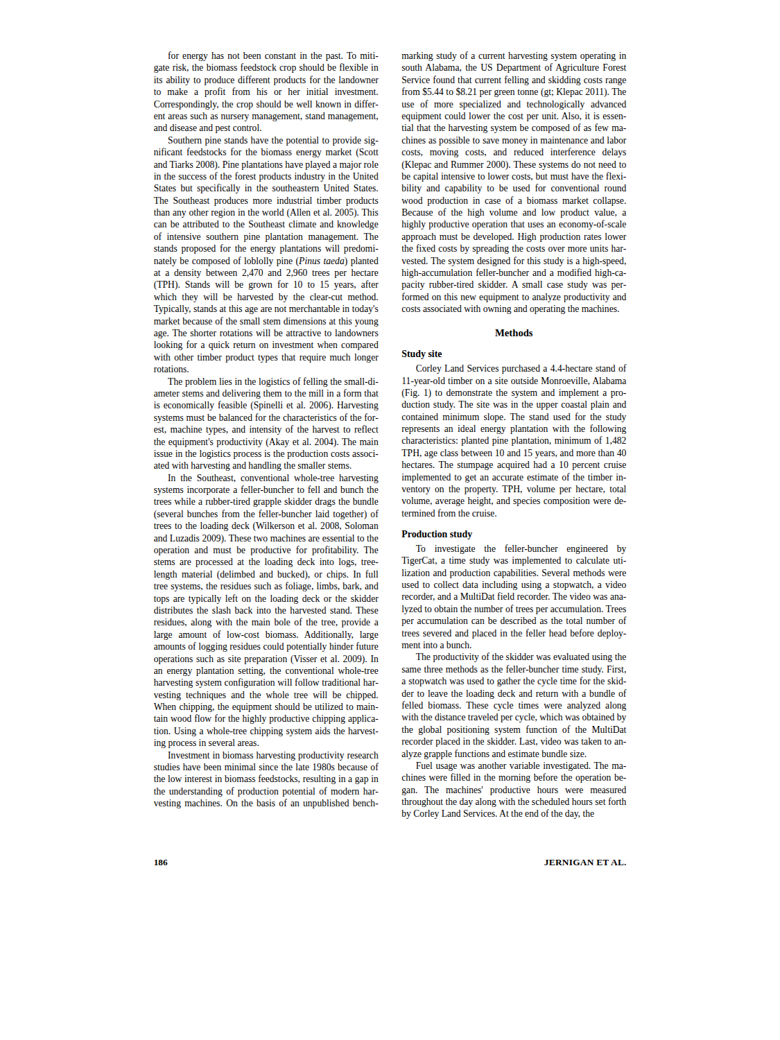for energy has not been constant in the past. To mitigate risk, the biomass feedstock crop should be flexible in its ability to produce different products for the landowner to make a profit from his or her initial investment. Correspondingly, the crop should be well known in different areas such as nursery management, stand management, and disease and pest control.
Southern pine stands have the potential to provide significant feedstocks for the biomass energy market (Scott and Tiarks 2008). Pine plantations have played a major role in the success of the forest products industry in the United States but specifically in the southeastern United States. The Southeast produces more industrial timber products than any other region in the world (Allen et al. 2005). This can be attributed to the Southeast climate and knowledge of intensive southern pine plantation management. The stands proposed for the energy plantations will predominately be composed of loblolly pine (Pinus taeda) planted at a density between 2,470 and 2,960 trees per hectare (TPH). Stands will be grown for 10 to 15 years, after which they will be harvested by the clear-cut method. Typically, stands at this age are not merchantable in today's market because of the small stem dimensions at this young age. The shorter rotations will be attractive to landowners looking for a quick return on investment when compared with other timber product types that require much longer rotations.
The problem lies in the logistics of felling the small-diameter stems and delivering them to the mill in a form that is economically feasible (Spinelli et al. 2006). Harvesting systems must be balanced for the characteristics of the forest, machine types, and intensity of the harvest to reflect the equipment's productivity (Akay et al. 2004). The main issue in the logistics process is the production costs associated with harvesting and handling the smaller stems.
In the Southeast, conventional whole-tree harvesting systems incorporate a feller-buncher to fell and bunch the trees while a rubber-tired grapple skidder drags the bundle (several bunches from the feller-buncher laid together) of trees to the loading deck (Wilkerson et al. 2008, Soloman and Luzadis 2009). These two machines are essential to the operation and must be productive for profitability. The stems are processed at the loading deck into logs, tree-length material (delimbed and bucked), or chips. In full tree systems, the residues such as foliage, limbs, bark, and tops are typically left on the loading deck or the skidder distributes the slash back into the harvested stand. These residues, along with the main bole of the tree, provide a large amount of low-cost biomass. Additionally, large amounts of logging residues could potentially hinder future operations such as site preparation (Visser et al. 2009). In an energy plantation setting, the conventional whole-tree harvesting system configuration will follow traditional harvesting techniques and the whole tree will be chipped. When chipping, the equipment should be utilized to maintain wood flow for the highly productive chipping application. Using a whole-tree chipping system aids the harvesting process in several areas.
Investment in biomass harvesting productivity research studies have been minimal since the late 1980s because of the low interest in biomass feedstocks, resulting in a gap in the understanding of production potential of modern harvesting machines. On the basis of an unpublished benchmarking study of a current harvesting system operating in south Alabama, the US Department of Agriculture Forest Service found that current felling and skidding costs range from $5.44 to $8.21 per green tonne (gt; Klepac 2011). The use of more specialized and technologically advanced equipment could lower the cost per unit. Also, it is essential that the harvesting system be composed of as few machines as possible to save money in maintenance and labor costs, moving costs, and reduced interference delays (Klepac and Rummer 2000). These systems do not need to be capital intensive to lower costs, but must have the flexibility and capability to be used for conventional round wood production in case of a biomass market collapse. Because of the high volume and low product value, a highly productive operation that uses an economy-of-scale approach must be developed. High production rates lower the fixed costs by spreading the costs over more units harvested. The system designed for this study is a high-speed, high-accumulation feller-buncher and a modified high-capacity rubber-tired skidder. A small case study was performed on this new equipment to analyze productivity and costs associated with owning and operating the machines.
Methods
Study site
Corley Land Services purchased a 4.4-hectare stand of 11-year-old timber on a site outside Monroeville, Alabama (Fig. 1) to demonstrate the system and implement a production study. The site was in the upper coastal plain and contained minimum slope. The stand used for the study represents an ideal energy plantation with the following characteristics: planted pine plantation, minimum of 1,482 TPH, age class between 10 and 15 years, and more than 40 hectares. The stumpage acquired had a 10 percent cruise implemented to get an accurate estimate of the timber inventory on the property. TPH, volume per hectare, total volume, average height, and species composition were determined from the cruise.
Production study
To investigate the feller-buncher engineered by TigerCat, a time study was implemented to calculate utilization and production capabilities. Several methods were used to collect data including using a stopwatch, a video recorder, and a MultiDat field recorder. The video was analyzed to obtain the number of trees per accumulation. Trees per accumulation can be described as the total number of trees severed and placed in the feller head before deployment into a bunch.
The productivity of the skidder was evaluated using the same three methods as the feller-buncher time study. First, a stopwatch was used to gather the cycle time for the skidder to leave the loading deck and return with a bundle of felled biomass. These cycle times were analyzed along with the distance traveled per cycle, which was obtained by the global positioning system function of the MultiDat recorder placed in the skidder. Last, video was taken to analyze grapple functions and estimate bundle size.
Fuel usage was another variable investigated. The machines were filled in the morning before the operation began. The machines' productive hours were measured throughout the day along with the scheduled hours set forth by Corley Land Services. At the end of the day, the
186 JERNIGAN ET AL.